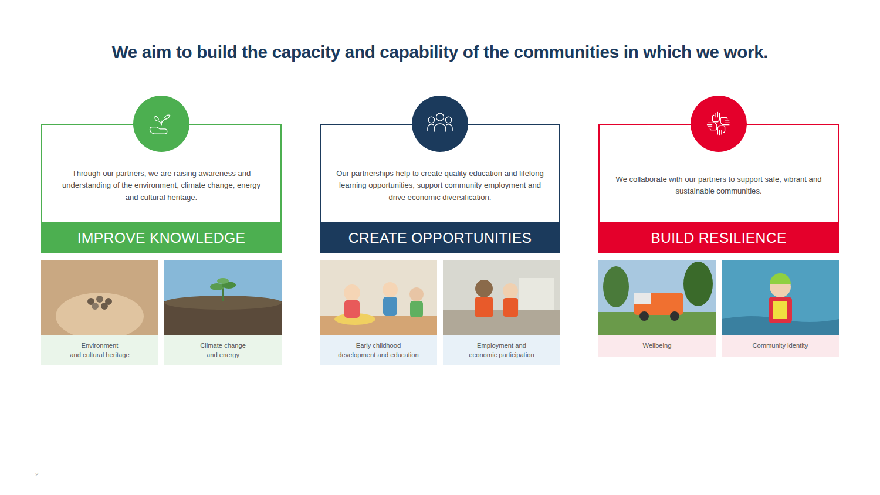We aim to build the capacity and capability of the communities in which we work.
Through our partners, we are raising awareness and understanding of the environment, climate change, energy and cultural heritage.
Improve Knowledge
Environment
and cultural heritage
Climate change
and energy
Our partnerships help to create quality education and lifelong learning opportunities, support community employment and drive economic diversification.
Create Opportunities
Early childhood
development and education
Employment and
economic participation
We collaborate with our partners to support safe, vibrant and sustainable communities.
Build Resilience
Wellbeing
Community identity
2